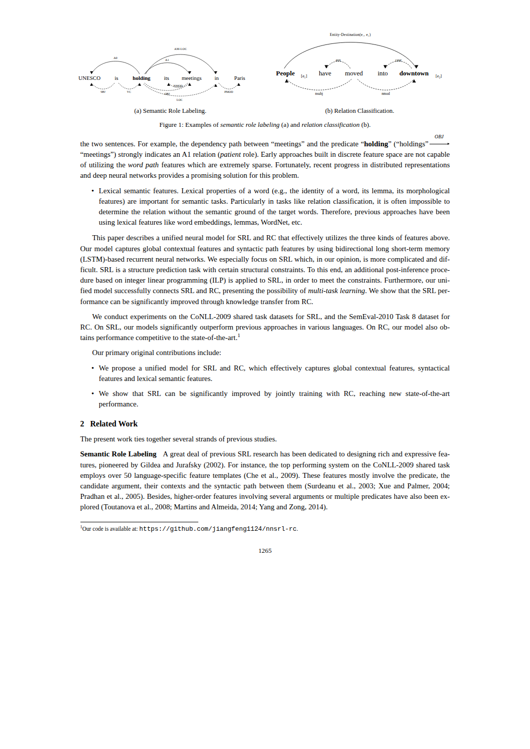UNESCO is holding its meetings in Paris A0 A1 AM-LOC SBJ VC OBJ NMOD LOC PMOD
(a) Semantic Role Labeling.
People [e₁] have moved into downtown [e₂] Entity-Destination(e₁, e₂) aux nsubj nmod case
(b) Relation Classification.
Figure 1: Examples of semantic role labeling (a) and relation classification (b).
the two sentences. For example, the dependency path between “meetings” and the predicate “holding” (“holdings”OBJ“meetings”) strongly indicates an A1 relation (patient role). Early approaches built in discrete feature space are not capable of utilizing the word path features which are extremely sparse. Fortunately, recent progress in distributed representations and deep neural networks provides a promising solution for this problem.
Lexical semantic features. Lexical properties of a word (e.g., the identity of a word, its lemma, its morphological features) are important for semantic tasks. Particularly in tasks like relation classification, it is often impossible to determine the relation without the semantic ground of the target words. Therefore, previous approaches have been using lexical features like word embeddings, lemmas, WordNet, etc.
This paper describes a unified neural model for SRL and RC that effectively utilizes the three kinds of features above. Our model captures global contextual features and syntactic path features by using bidirectional long short-term memory (LSTM)-based recurrent neural networks. We especially focus on SRL which, in our opinion, is more complicated and difficult. SRL is a structure prediction task with certain structural constraints. To this end, an additional post-inference procedure based on integer linear programming (ILP) is applied to SRL, in order to meet the constraints. Furthermore, our unified model successfully connects SRL and RC, presenting the possibility of multi-task learning. We show that the SRL performance can be significantly improved through knowledge transfer from RC.
We conduct experiments on the CoNLL-2009 shared task datasets for SRL, and the SemEval-2010 Task 8 dataset for RC. On SRL, our models significantly outperform previous approaches in various languages. On RC, our model also obtains performance competitive to the state-of-the-art.1
Our primary original contributions include:
We propose a unified model for SRL and RC, which effectively captures global contextual features, syntactical features and lexical semantic features.
We show that SRL can be significantly improved by jointly training with RC, reaching new state-of-the-art performance.
2 Related Work
The present work ties together several strands of previous studies.
Semantic Role Labeling A great deal of previous SRL research has been dedicated to designing rich and expressive features, pioneered by Gildea and Jurafsky (2002). For instance, the top performing system on the CoNLL-2009 shared task employs over 50 language-specific feature templates (Che et al., 2009). These features mostly involve the predicate, the candidate argument, their contexts and the syntactic path between them (Surdeanu et al., 2003; Xue and Palmer, 2004; Pradhan et al., 2005). Besides, higher-order features involving several arguments or multiple predicates have also been explored (Toutanova et al., 2008; Martins and Almeida, 2014; Yang and Zong, 2014).
1Our code is available at: https://github.com/jiangfeng1124/nnsrl-rc.
1265